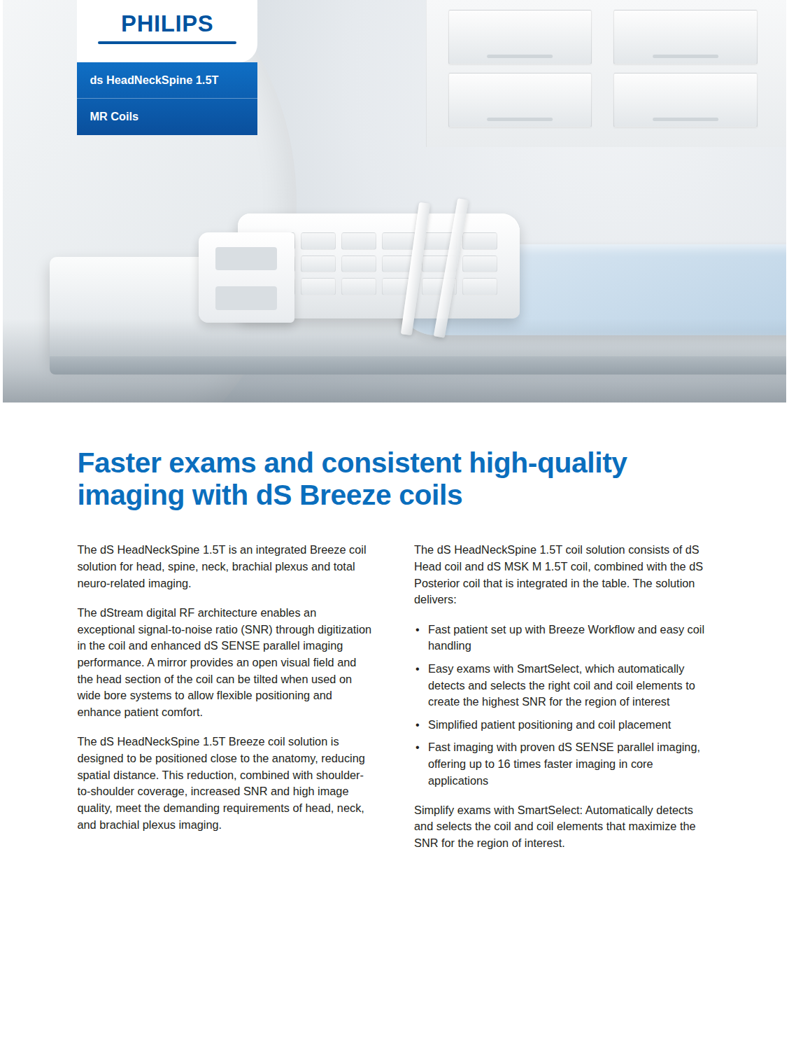PHILIPS
ds HeadNeckSpine 1.5T
MR Coils
Faster exams and consistent high-quality imaging with dS Breeze coils
The dS HeadNeckSpine 1.5T is an integrated Breeze coil solution for head, spine, neck, brachial plexus and total neuro-related imaging.
The dStream digital RF architecture enables an exceptional signal-to-noise ratio (SNR) through digitization in the coil and enhanced dS SENSE parallel imaging performance. A mirror provides an open visual field and the head section of the coil can be tilted when used on wide bore systems to allow flexible positioning and enhance patient comfort.
The dS HeadNeckSpine 1.5T Breeze coil solution is designed to be positioned close to the anatomy, reducing spatial distance. This reduction, combined with shoulder-to-shoulder coverage, increased SNR and high image quality, meet the demanding requirements of head, neck, and brachial plexus imaging.
The dS HeadNeckSpine 1.5T coil solution consists of dS Head coil and dS MSK M 1.5T coil, combined with the dS Posterior coil that is integrated in the table. The solution delivers:
Fast patient set up with Breeze Workflow and easy coil handling
Easy exams with SmartSelect, which automatically detects and selects the right coil and coil elements to create the highest SNR for the region of interest
Simplified patient positioning and coil placement
Fast imaging with proven dS SENSE parallel imaging, offering up to 16 times faster imaging in core applications
Simplify exams with SmartSelect: Automatically detects and selects the coil and coil elements that maximize the SNR for the region of interest.